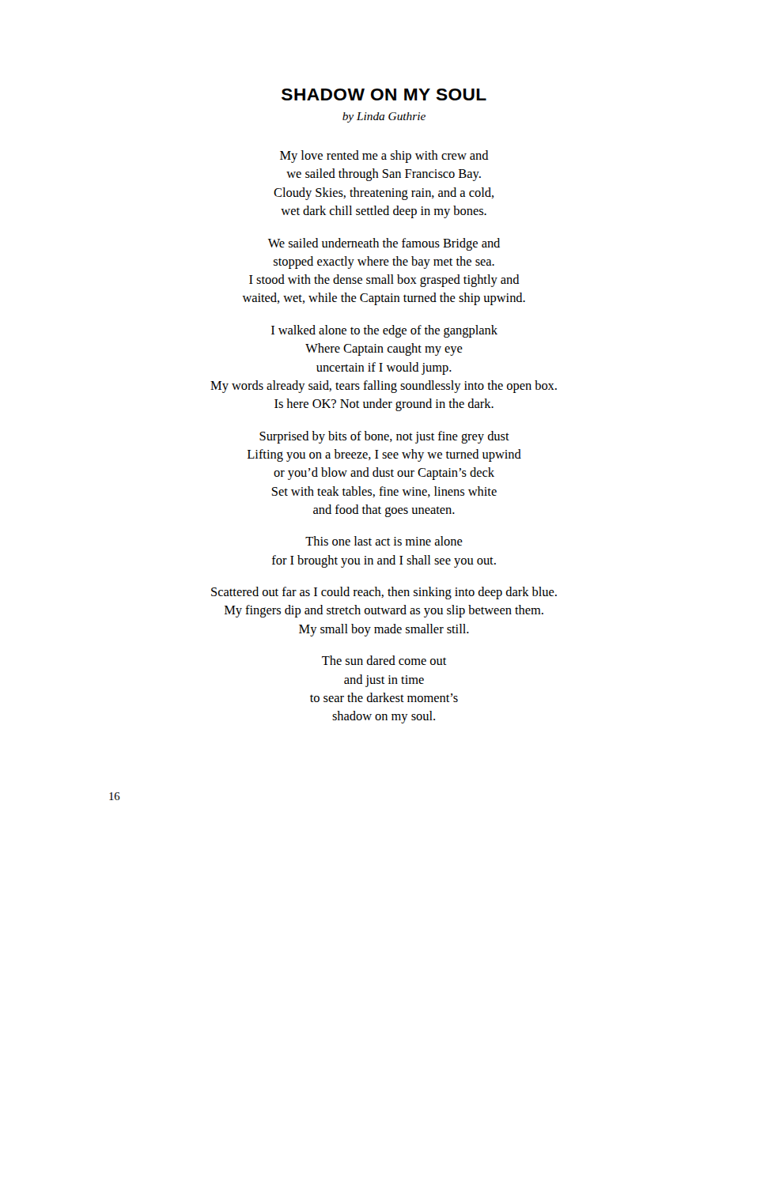Shadow on My Soul
by Linda Guthrie
My love rented me a ship with crew and
we sailed through San Francisco Bay.
Cloudy Skies, threatening rain, and a cold,
wet dark chill settled deep in my bones.
We sailed underneath the famous Bridge and
stopped exactly where the bay met the sea.
I stood with the dense small box grasped tightly and
waited, wet, while the Captain turned the ship upwind.
I walked alone to the edge of the gangplank
Where Captain caught my eye
uncertain if I would jump.
My words already said, tears falling soundlessly into the open box.
Is here OK? Not under ground in the dark.
Surprised by bits of bone, not just fine grey dust
Lifting you on a breeze, I see why we turned upwind
or you’d blow and dust our Captain’s deck
Set with teak tables, fine wine, linens white
and food that goes uneaten.
This one last act is mine alone
for I brought you in and I shall see you out.
Scattered out far as I could reach, then sinking into deep dark blue.
My fingers dip and stretch outward as you slip between them.
My small boy made smaller still.
The sun dared come out
and just in time
to sear the darkest moment’s
shadow on my soul.
16